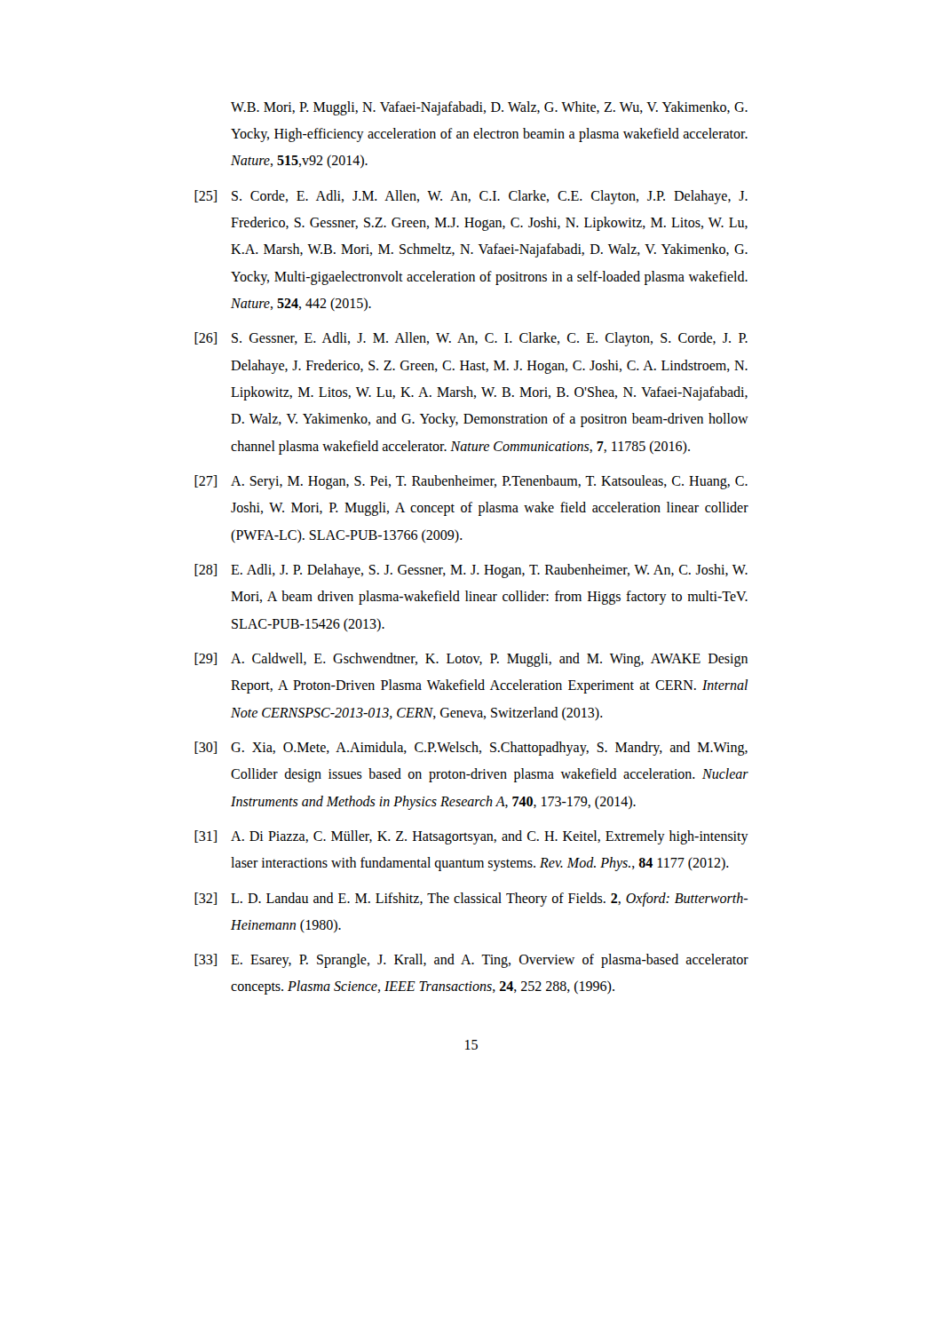W.B. Mori, P. Muggli, N. Vafaei-Najafabadi, D. Walz, G. White, Z. Wu, V. Yakimenko, G. Yocky, High-efficiency acceleration of an electron beamin a plasma wakefield accelerator. Nature, 515,v92 (2014).
[25] S. Corde, E. Adli, J.M. Allen, W. An, C.I. Clarke, C.E. Clayton, J.P. Delahaye, J. Frederico, S. Gessner, S.Z. Green, M.J. Hogan, C. Joshi, N. Lipkowitz, M. Litos, W. Lu, K.A. Marsh, W.B. Mori, M. Schmeltz, N. Vafaei-Najafabadi, D. Walz, V. Yakimenko, G. Yocky, Multi-gigaelectronvolt acceleration of positrons in a self-loaded plasma wakefield. Nature, 524, 442 (2015).
[26] S. Gessner, E. Adli, J. M. Allen, W. An, C. I. Clarke, C. E. Clayton, S. Corde, J. P. Delahaye, J. Frederico, S. Z. Green, C. Hast, M. J. Hogan, C. Joshi, C. A. Lindstroem, N. Lipkowitz, M. Litos, W. Lu, K. A. Marsh, W. B. Mori, B. O'Shea, N. Vafaei-Najafabadi, D. Walz, V. Yakimenko, and G. Yocky, Demonstration of a positron beam-driven hollow channel plasma wakefield accelerator. Nature Communications, 7, 11785 (2016).
[27] A. Seryi, M. Hogan, S. Pei, T. Raubenheimer, P.Tenenbaum, T. Katsouleas, C. Huang, C. Joshi, W. Mori, P. Muggli, A concept of plasma wake field acceleration linear collider (PWFA-LC). SLAC-PUB-13766 (2009).
[28] E. Adli, J. P. Delahaye, S. J. Gessner, M. J. Hogan, T. Raubenheimer, W. An, C. Joshi, W. Mori, A beam driven plasma-wakefield linear collider: from Higgs factory to multi-TeV. SLAC-PUB-15426 (2013).
[29] A. Caldwell, E. Gschwendtner, K. Lotov, P. Muggli, and M. Wing, AWAKE Design Report, A Proton-Driven Plasma Wakefield Acceleration Experiment at CERN. Internal Note CERNSPSC-2013-013, CERN, Geneva, Switzerland (2013).
[30] G. Xia, O.Mete, A.Aimidula, C.P.Welsch, S.Chattopadhyay, S. Mandry, and M.Wing, Collider design issues based on proton-driven plasma wakefield acceleration. Nuclear Instruments and Methods in Physics Research A, 740, 173-179, (2014).
[31] A. Di Piazza, C. Müller, K. Z. Hatsagortsyan, and C. H. Keitel, Extremely high-intensity laser interactions with fundamental quantum systems. Rev. Mod. Phys., 84 1177 (2012).
[32] L. D. Landau and E. M. Lifshitz, The classical Theory of Fields. 2, Oxford: Butterworth-Heinemann (1980).
[33] E. Esarey, P. Sprangle, J. Krall, and A. Ting, Overview of plasma-based accelerator concepts. Plasma Science, IEEE Transactions, 24, 252 288, (1996).
15